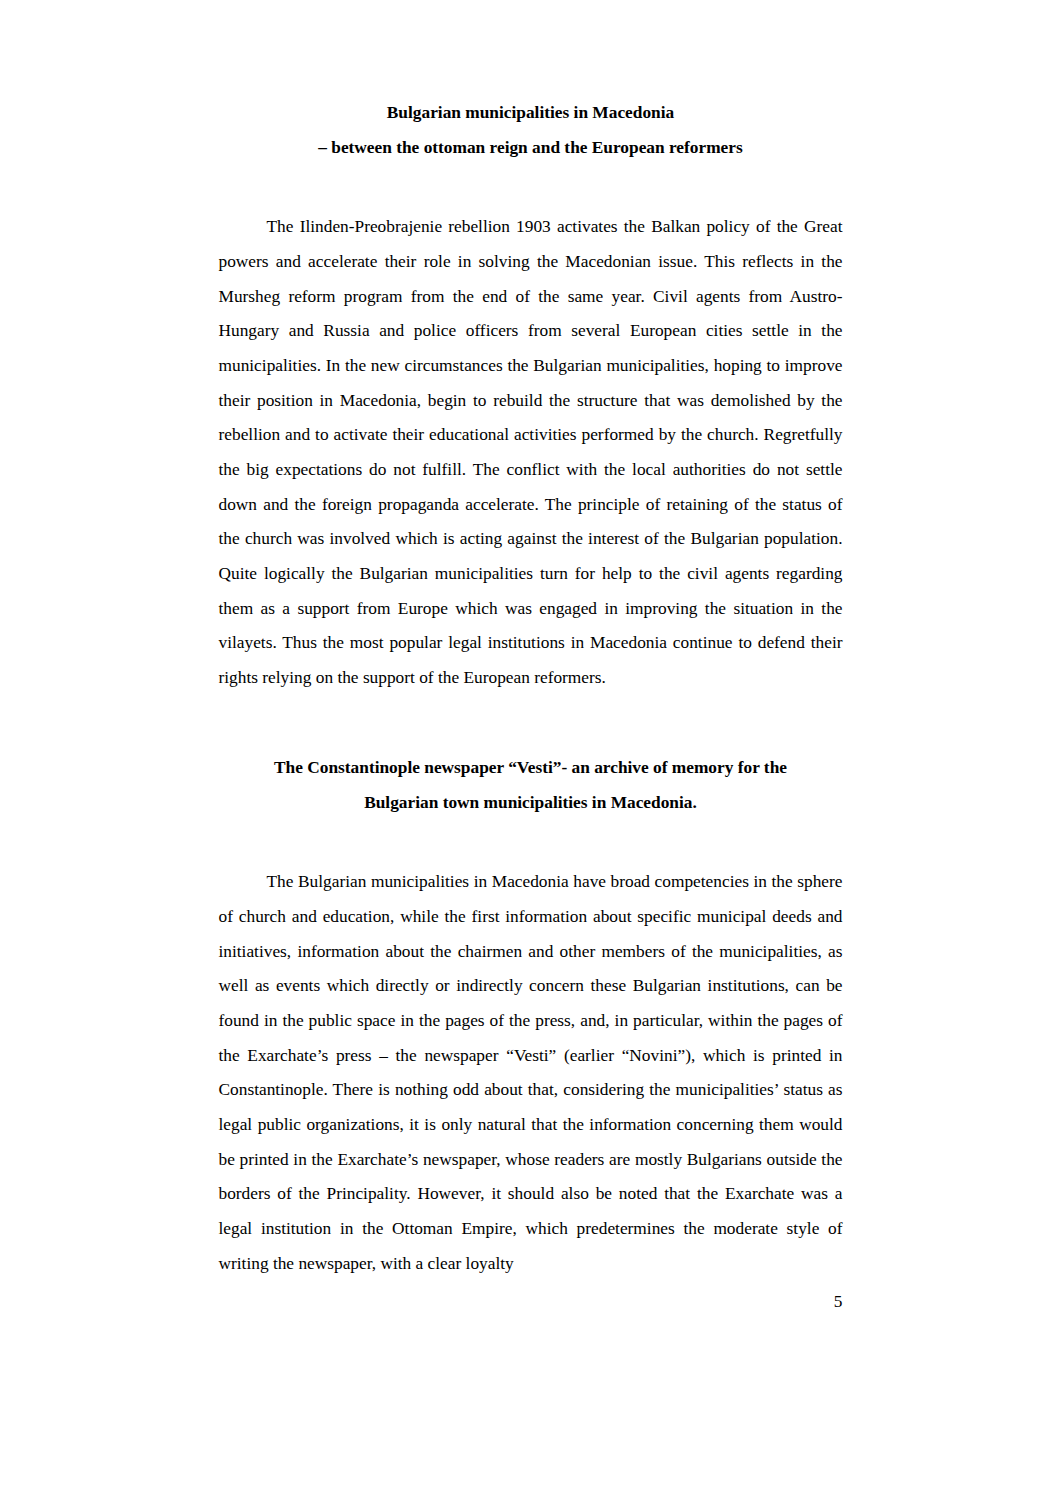Bulgarian municipalities in Macedonia
– between the ottoman reign and the European reformers
The Ilinden-Preobrajenie rebellion 1903 activates the Balkan policy of the Great powers and accelerate their role in solving the Macedonian issue. This reflects in the Mursheg reform program from the end of the same year. Civil agents from Austro-Hungary and Russia and police officers from several European cities settle in the municipalities. In the new circumstances the Bulgarian municipalities, hoping to improve their position in Macedonia, begin to rebuild the structure that was demolished by the rebellion and to activate their educational activities performed by the church. Regretfully the big expectations do not fulfill. The conflict with the local authorities do not settle down and the foreign propaganda accelerate. The principle of retaining of the status of the church was involved which is acting against the interest of the Bulgarian population. Quite logically the Bulgarian municipalities turn for help to the civil agents regarding them as a support from Europe which was engaged in improving the situation in the vilayets. Thus the most popular legal institutions in Macedonia continue to defend their rights relying on the support of the European reformers.
The Constantinople newspaper “Vesti”- an archive of memory for the Bulgarian town municipalities in Macedonia.
The Bulgarian municipalities in Macedonia have broad competencies in the sphere of church and education, while the first information about specific municipal deeds and initiatives, information about the chairmen and other members of the municipalities, as well as events which directly or indirectly concern these Bulgarian institutions, can be found in the public space in the pages of the press, and, in particular, within the pages of the Exarchate’s press – the newspaper “Vesti” (earlier “Novini”), which is printed in Constantinople. There is nothing odd about that, considering the municipalities’ status as legal public organizations, it is only natural that the information concerning them would be printed in the Exarchate’s newspaper, whose readers are mostly Bulgarians outside the borders of the Principality. However, it should also be noted that the Exarchate was a legal institution in the Ottoman Empire, which predetermines the moderate style of writing the newspaper, with a clear loyalty
5